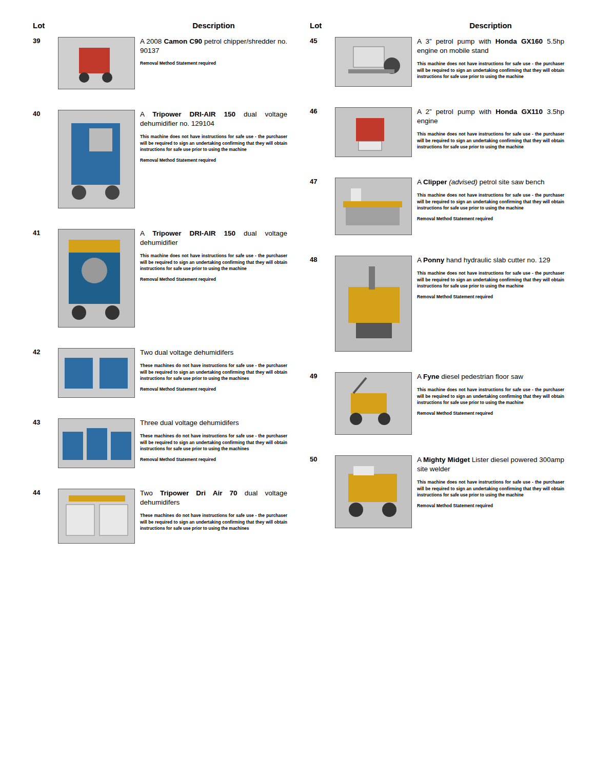| Lot | | Description |
| --- | --- | --- |
| 39 | | A 2008 Camon C90 petrol chipper/shredder no. 90137 Removal Method Statement required |
| 40 | | A Tripower DRI-AIR 150 dual voltage dehumidifier no. 129104 This machine does not have instructions for safe use - the purchaser will be required to sign an undertaking confirming that they will obtain instructions for safe use prior to using the machine Removal Method Statement required |
| 41 | | A Tripower DRI-AIR 150 dual voltage dehumidifier This machine does not have instructions for safe use - the purchaser will be required to sign an undertaking confirming that they will obtain instructions for safe use prior to using the machine Removal Method Statement required |
| 42 | | Two dual voltage dehumidifers These machines do not have instructions for safe use - the purchaser will be required to sign an undertaking confirming that they will obtain instructions for safe use prior to using the machines Removal Method Statement required |
| 43 | | Three dual voltage dehumidifers These machines do not have instructions for safe use - the purchaser will be required to sign an undertaking confirming that they will obtain instructions for safe use prior to using the machines Removal Method Statement required |
| 44 | | Two Tripower Dri Air 70 dual voltage dehumidifers These machines do not have instructions for safe use - the purchaser will be required to sign an undertaking confirming that they will obtain instructions for safe use prior to using the machines |
| Lot | | Description |
| --- | --- | --- |
| 45 | | A 3” petrol pump with Honda GX160 5.5hp engine on mobile stand This machine does not have instructions for safe use - the purchaser will be required to sign an undertaking confirming that they will obtain instructions for safe use prior to using the machine |
| 46 | | A 2” petrol pump with Honda GX110 3.5hp engine This machine does not have instructions for safe use - the purchaser will be required to sign an undertaking confirming that they will obtain instructions for safe use prior to using the machine |
| 47 | | A Clipper (advised) petrol site saw bench This machine does not have instructions for safe use - the purchaser will be required to sign an undertaking confirming that they will obtain instructions for safe use prior to using the machine Removal Method Statement required |
| 48 | | A Ponny hand hydraulic slab cutter no. 129 This machine does not have instructions for safe use - the purchaser will be required to sign an undertaking confirming that they will obtain instructions for safe use prior to using the machine Removal Method Statement required |
| 49 | | A Fyne diesel pedestrian floor saw This machine does not have instructions for safe use - the purchaser will be required to sign an undertaking confirming that they will obtain instructions for safe use prior to using the machine Removal Method Statement required |
| 50 | | A Mighty Midget Lister diesel powered 300amp site welder This machine does not have instructions for safe use - the purchaser will be required to sign an undertaking confirming that they will obtain instructions for safe use prior to using the machine Removal Method Statement required |